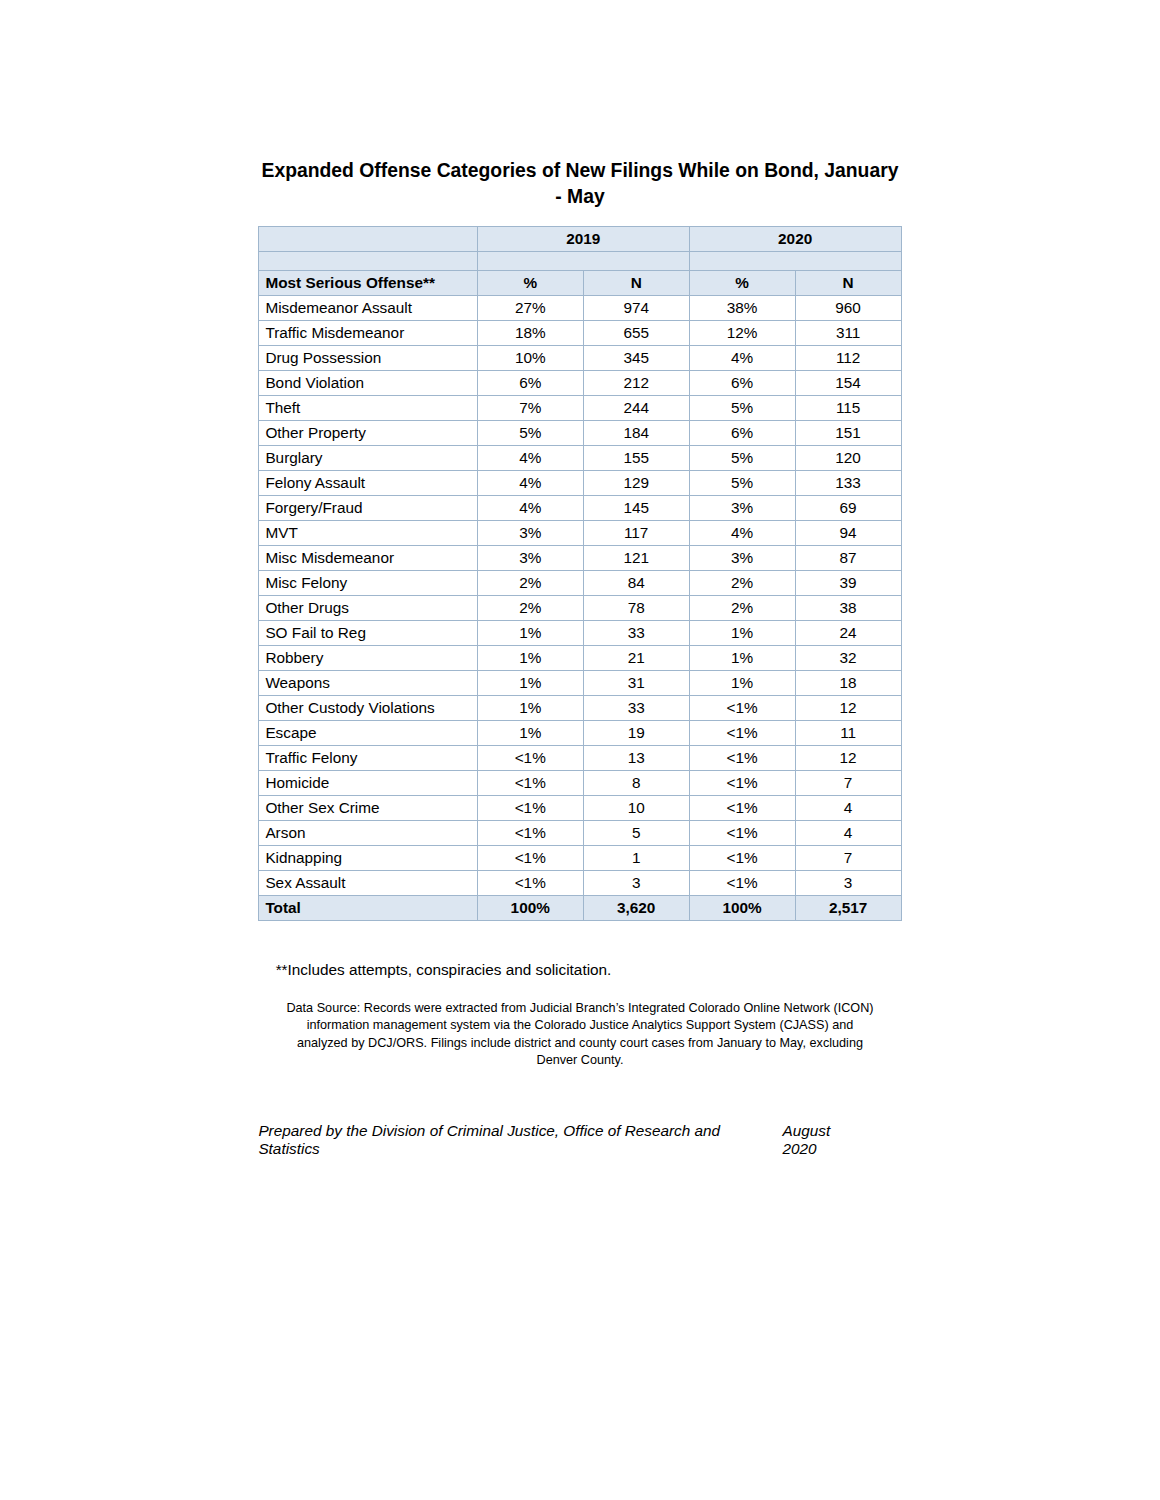Expanded Offense Categories of New Filings While on Bond, January - May
| | 2019 | 2020 |
| --- | --- | --- |
| Most Serious Offense** | % | N | % | N |
| Misdemeanor Assault | 27% | 974 | 38% | 960 |
| Traffic Misdemeanor | 18% | 655 | 12% | 311 |
| Drug Possession | 10% | 345 | 4% | 112 |
| Bond Violation | 6% | 212 | 6% | 154 |
| Theft | 7% | 244 | 5% | 115 |
| Other Property | 5% | 184 | 6% | 151 |
| Burglary | 4% | 155 | 5% | 120 |
| Felony Assault | 4% | 129 | 5% | 133 |
| Forgery/Fraud | 4% | 145 | 3% | 69 |
| MVT | 3% | 117 | 4% | 94 |
| Misc Misdemeanor | 3% | 121 | 3% | 87 |
| Misc Felony | 2% | 84 | 2% | 39 |
| Other Drugs | 2% | 78 | 2% | 38 |
| SO Fail to Reg | 1% | 33 | 1% | 24 |
| Robbery | 1% | 21 | 1% | 32 |
| Weapons | 1% | 31 | 1% | 18 |
| Other Custody Violations | 1% | 33 | <1% | 12 |
| Escape | 1% | 19 | <1% | 11 |
| Traffic Felony | <1% | 13 | <1% | 12 |
| Homicide | <1% | 8 | <1% | 7 |
| Other Sex Crime | <1% | 10 | <1% | 4 |
| Arson | <1% | 5 | <1% | 4 |
| Kidnapping | <1% | 1 | <1% | 7 |
| Sex Assault | <1% | 3 | <1% | 3 |
| Total | 100% | 3,620 | 100% | 2,517 |
**Includes attempts, conspiracies and solicitation.
Data Source: Records were extracted from Judicial Branch’s Integrated Colorado Online Network (ICON) information management system via the Colorado Justice Analytics Support System (CJASS) and analyzed by DCJ/ORS. Filings include district and county court cases from January to May, excluding Denver County.
Prepared by the Division of Criminal Justice, Office of Research and Statistics August 2020